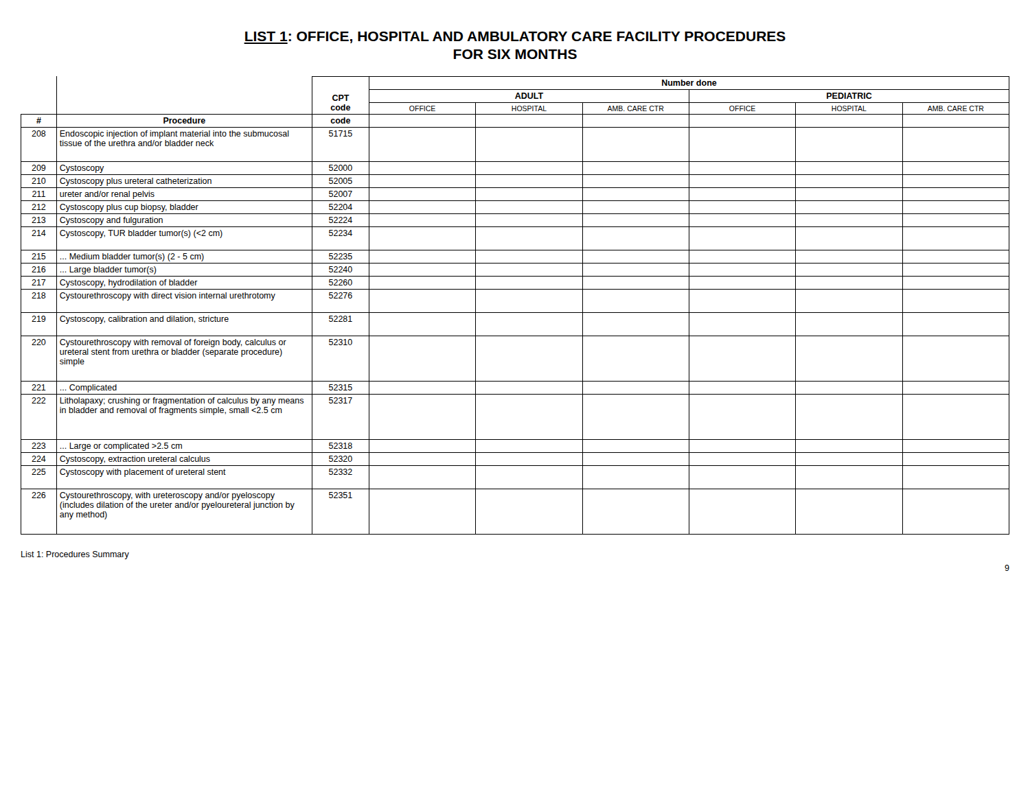LIST 1: OFFICE, HOSPITAL AND AMBULATORY CARE FACILITY PROCEDURES
FOR SIX MONTHS
| | | CPT code | Number done |
| --- | --- | --- | --- |
| ADULT | PEDIATRIC |
| OFFICE | HOSPITAL | AMB. CARE CTR | OFFICE | HOSPITAL | AMB. CARE CTR |
| # | Procedure | code | | | | | | |
| 208 | Endoscopic injection of implant material into the submucosal tissue of the urethra and/or bladder neck | 51715 | | | | | | |
| 209 | Cystoscopy | 52000 | | | | | | |
| 210 | Cystoscopy plus ureteral catheterization | 52005 | | | | | | |
| 211 | ureter and/or renal pelvis | 52007 | | | | | | |
| 212 | Cystoscopy plus cup biopsy, bladder | 52204 | | | | | | |
| 213 | Cystoscopy and fulguration | 52224 | | | | | | |
| 214 | Cystoscopy, TUR bladder tumor(s) (<2 cm) | 52234 | | | | | | |
| 215 | ... Medium bladder tumor(s) (2 - 5 cm) | 52235 | | | | | | |
| 216 | ... Large bladder tumor(s) | 52240 | | | | | | |
| 217 | Cystoscopy, hydrodilation of bladder | 52260 | | | | | | |
| 218 | Cystourethroscopy with direct vision internal urethrotomy | 52276 | | | | | | |
| 219 | Cystoscopy, calibration and dilation, stricture | 52281 | | | | | | |
| 220 | Cystourethroscopy with removal of foreign body, calculus or ureteral stent from urethra or bladder (separate procedure) simple | 52310 | | | | | | |
| 221 | ... Complicated | 52315 | | | | | | |
| 222 | Litholapaxy; crushing or fragmentation of calculus by any means in bladder and removal of fragments simple, small <2.5 cm | 52317 | | | | | | |
| 223 | ... Large or complicated >2.5 cm | 52318 | | | | | | |
| 224 | Cystoscopy, extraction ureteral calculus | 52320 | | | | | | |
| 225 | Cystoscopy with placement of ureteral stent | 52332 | | | | | | |
| 226 | Cystourethroscopy, with ureteroscopy and/or pyeloscopy (includes dilation of the ureter and/or pyeloureteral junction by any method) | 52351 | | | | | | |
List 1: Procedures Summary
9